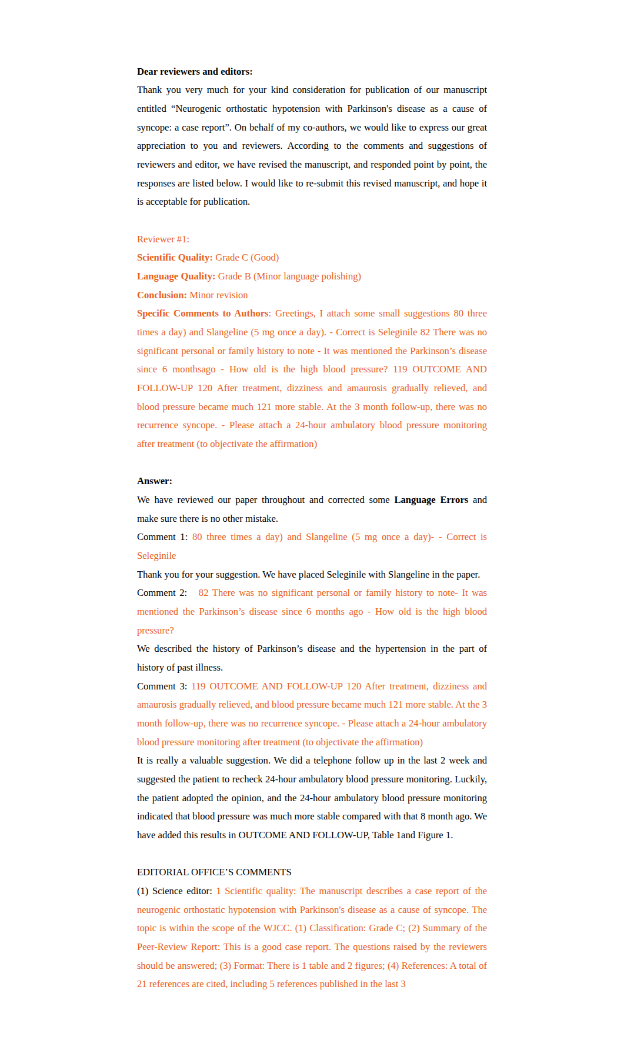Dear reviewers and editors:
Thank you very much for your kind consideration for publication of our manuscript entitled “Neurogenic orthostatic hypotension with Parkinson's disease as a cause of syncope: a case report”. On behalf of my co-authors, we would like to express our great appreciation to you and reviewers. According to the comments and suggestions of reviewers and editor, we have revised the manuscript, and responded point by point, the responses are listed below. I would like to re-submit this revised manuscript, and hope it is acceptable for publication.
Reviewer #1:
Scientific Quality: Grade C (Good)
Language Quality: Grade B (Minor language polishing)
Conclusion: Minor revision
Specific Comments to Authors: Greetings, I attach some small suggestions 80 three times a day) and Slangeline (5 mg once a day). - Correct is Seleginile 82 There was no significant personal or family history to note - It was mentioned the Parkinson’s disease since 6 monthsago - How old is the high blood pressure? 119 OUTCOME AND FOLLOW-UP 120 After treatment, dizziness and amaurosis gradually relieved, and blood pressure became much 121 more stable. At the 3 month follow-up, there was no recurrence syncope. - Please attach a 24-hour ambulatory blood pressure monitoring after treatment (to objectivate the affirmation)
Answer:
We have reviewed our paper throughout and corrected some Language Errors and make sure there is no other mistake.
Comment 1: 80 three times a day) and Slangeline (5 mg once a day)- - Correct is Seleginile
Thank you for your suggestion. We have placed Seleginile with Slangeline in the paper.
Comment 2: 82 There was no significant personal or family history to note- It was mentioned the Parkinson’s disease since 6 months ago - How old is the high blood pressure?
We described the history of Parkinson’s disease and the hypertension in the part of history of past illness.
Comment 3: 119 OUTCOME AND FOLLOW-UP 120 After treatment, dizziness and amaurosis gradually relieved, and blood pressure became much 121 more stable. At the 3 month follow-up, there was no recurrence syncope. - Please attach a 24-hour ambulatory blood pressure monitoring after treatment (to objectivate the affirmation)
It is really a valuable suggestion. We did a telephone follow up in the last 2 week and suggested the patient to recheck 24-hour ambulatory blood pressure monitoring. Luckily, the patient adopted the opinion, and the 24-hour ambulatory blood pressure monitoring indicated that blood pressure was much more stable compared with that 8 month ago. We have added this results in OUTCOME AND FOLLOW-UP, Table 1and Figure 1.
EDITORIAL OFFICE’S COMMENTS
(1) Science editor: 1 Scientific quality: The manuscript describes a case report of the neurogenic orthostatic hypotension with Parkinson's disease as a cause of syncope. The topic is within the scope of the WJCC. (1) Classification: Grade C; (2) Summary of the Peer-Review Report: This is a good case report. The questions raised by the reviewers should be answered; (3) Format: There is 1 table and 2 figures; (4) References: A total of 21 references are cited, including 5 references published in the last 3